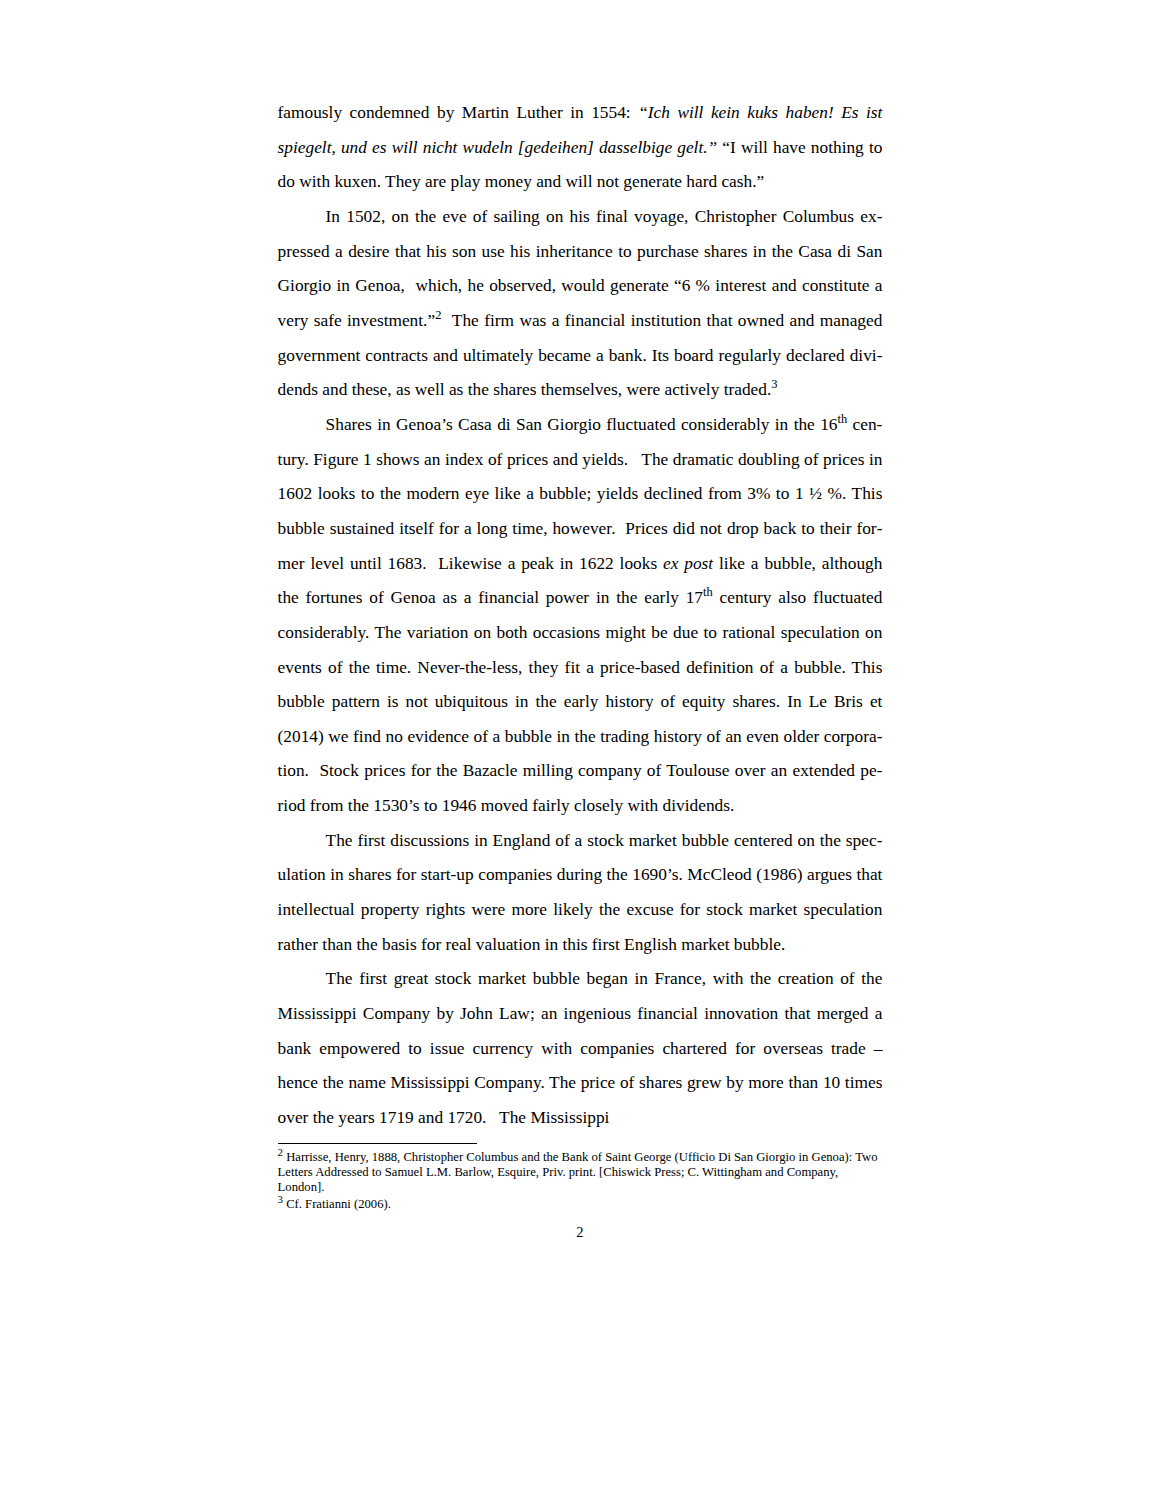famously condemned by Martin Luther in 1554: “Ich will kein kuks haben! Es ist spiegelt, und es will nicht wudeln [gedeihen] dasselbige gelt.” “I will have nothing to do with kuxen. They are play money and will not generate hard cash.”
In 1502, on the eve of sailing on his final voyage, Christopher Columbus expressed a desire that his son use his inheritance to purchase shares in the Casa di San Giorgio in Genoa, which, he observed, would generate “6 % interest and constitute a very safe investment.”2 The firm was a financial institution that owned and managed government contracts and ultimately became a bank. Its board regularly declared dividends and these, as well as the shares themselves, were actively traded.3
Shares in Genoa’s Casa di San Giorgio fluctuated considerably in the 16th century. Figure 1 shows an index of prices and yields. The dramatic doubling of prices in 1602 looks to the modern eye like a bubble; yields declined from 3% to 1 ½ %. This bubble sustained itself for a long time, however. Prices did not drop back to their former level until 1683. Likewise a peak in 1622 looks ex post like a bubble, although the fortunes of Genoa as a financial power in the early 17th century also fluctuated considerably. The variation on both occasions might be due to rational speculation on events of the time. Never-the-less, they fit a price-based definition of a bubble. This bubble pattern is not ubiquitous in the early history of equity shares. In Le Bris et (2014) we find no evidence of a bubble in the trading history of an even older corporation. Stock prices for the Bazacle milling company of Toulouse over an extended period from the 1530’s to 1946 moved fairly closely with dividends.
The first discussions in England of a stock market bubble centered on the speculation in shares for start-up companies during the 1690’s. McCleod (1986) argues that intellectual property rights were more likely the excuse for stock market speculation rather than the basis for real valuation in this first English market bubble.
The first great stock market bubble began in France, with the creation of the Mississippi Company by John Law; an ingenious financial innovation that merged a bank empowered to issue currency with companies chartered for overseas trade – hence the name Mississippi Company. The price of shares grew by more than 10 times over the years 1719 and 1720. The Mississippi
2 Harrisse, Henry, 1888, Christopher Columbus and the Bank of Saint George (Ufficio Di San Giorgio in Genoa): Two Letters Addressed to Samuel L.M. Barlow, Esquire, Priv. print. [Chiswick Press; C. Wittingham and Company, London].
3 Cf. Fratianni (2006).
2